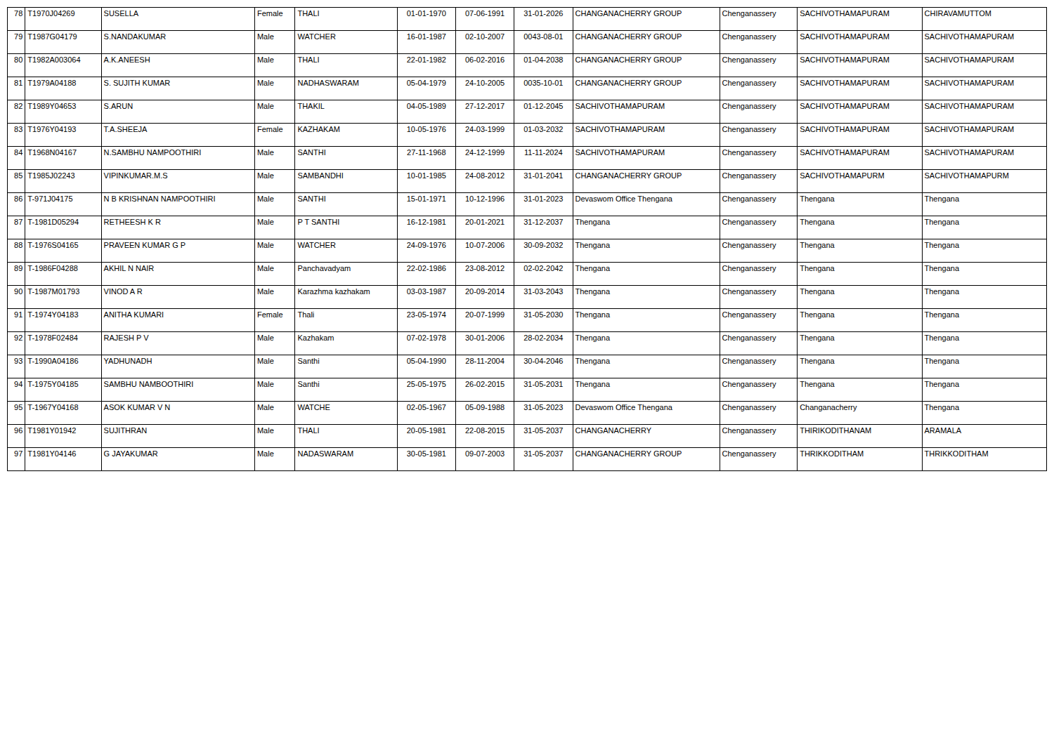| 78 | T1970J04269 | SUSELLA | Female | THALI | 01-01-1970 | 07-06-1991 | 31-01-2026 | CHANGANACHERRY GROUP | Chenganassery | SACHIVOTHAMAPURAM | CHIRAVAMUTTOM |
| 79 | T1987G04179 | S.NANDAKUMAR | Male | WATCHER | 16-01-1987 | 02-10-2007 | 0043-08-01 | CHANGANACHERRY GROUP | Chenganassery | SACHIVOTHAMAPURAM | SACHIVOTHAMAPURAM |
| 80 | T1982A003064 | A.K.ANEESH | Male | THALI | 22-01-1982 | 06-02-2016 | 01-04-2038 | CHANGANACHERRY GROUP | Chenganassery | SACHIVOTHAMAPURAM | SACHIVOTHAMAPURAM |
| 81 | T1979A04188 | S. SUJITH KUMAR | Male | NADHASWARAM | 05-04-1979 | 24-10-2005 | 0035-10-01 | CHANGANACHERRY GROUP | Chenganassery | SACHIVOTHAMAPURAM | SACHIVOTHAMAPURAM |
| 82 | T1989Y04653 | S.ARUN | Male | THAKIL | 04-05-1989 | 27-12-2017 | 01-12-2045 | SACHIVOTHAMAPURAM | Chenganassery | SACHIVOTHAMAPURAM | SACHIVOTHAMAPURAM |
| 83 | T1976Y04193 | T.A.SHEEJA | Female | KAZHAKAM | 10-05-1976 | 24-03-1999 | 01-03-2032 | SACHIVOTHAMAPURAM | Chenganassery | SACHIVOTHAMAPURAM | SACHIVOTHAMAPURAM |
| 84 | T1968N04167 | N.SAMBHU NAMPOOTHIRI | Male | SANTHI | 27-11-1968 | 24-12-1999 | 11-11-2024 | SACHIVOTHAMAPURAM | Chenganassery | SACHIVOTHAMAPURAM | SACHIVOTHAMAPURAM |
| 85 | T1985J02243 | VIPINKUMAR.M.S | Male | SAMBANDHI | 10-01-1985 | 24-08-2012 | 31-01-2041 | CHANGANACHERRY GROUP | Chenganassery | SACHIVOTHAMAPURM | SACHIVOTHAMAPURM |
| 86 | T-971J04175 | N B KRISHNAN NAMPOOTHIRI | Male | SANTHI | 15-01-1971 | 10-12-1996 | 31-01-2023 | Devaswom Office Thengana | Chenganassery | Thengana | Thengana |
| 87 | T-1981D05294 | RETHEESH K R | Male | P T SANTHI | 16-12-1981 | 20-01-2021 | 31-12-2037 | Thengana | Chenganassery | Thengana | Thengana |
| 88 | T-1976S04165 | PRAVEEN KUMAR G P | Male | WATCHER | 24-09-1976 | 10-07-2006 | 30-09-2032 | Thengana | Chenganassery | Thengana | Thengana |
| 89 | T-1986F04288 | AKHIL N NAIR | Male | Panchavadyam | 22-02-1986 | 23-08-2012 | 02-02-2042 | Thengana | Chenganassery | Thengana | Thengana |
| 90 | T-1987M01793 | VINOD A R | Male | Karazhma kazhakam | 03-03-1987 | 20-09-2014 | 31-03-2043 | Thengana | Chenganassery | Thengana | Thengana |
| 91 | T-1974Y04183 | ANITHA KUMARI | Female | Thali | 23-05-1974 | 20-07-1999 | 31-05-2030 | Thengana | Chenganassery | Thengana | Thengana |
| 92 | T-1978F02484 | RAJESH P V | Male | Kazhakam | 07-02-1978 | 30-01-2006 | 28-02-2034 | Thengana | Chenganassery | Thengana | Thengana |
| 93 | T-1990A04186 | YADHUNADH | Male | Santhi | 05-04-1990 | 28-11-2004 | 30-04-2046 | Thengana | Chenganassery | Thengana | Thengana |
| 94 | T-1975Y04185 | SAMBHU NAMBOOTHIRI | Male | Santhi | 25-05-1975 | 26-02-2015 | 31-05-2031 | Thengana | Chenganassery | Thengana | Thengana |
| 95 | T-1967Y04168 | ASOK KUMAR V N | Male | WATCHE | 02-05-1967 | 05-09-1988 | 31-05-2023 | Devaswom Office Thengana | Chenganassery | Changanacherry | Thengana |
| 96 | T1981Y01942 | SUJITHRAN | Male | THALI | 20-05-1981 | 22-08-2015 | 31-05-2037 | CHANGANACHERRY | Chenganassery | THIRIKODITHANAM | ARAMALA |
| 97 | T1981Y04146 | G JAYAKUMAR | Male | NADASWARAM | 30-05-1981 | 09-07-2003 | 31-05-2037 | CHANGANACHERRY GROUP | Chenganassery | THRIKKODITHAM | THRIKKODITHAM |